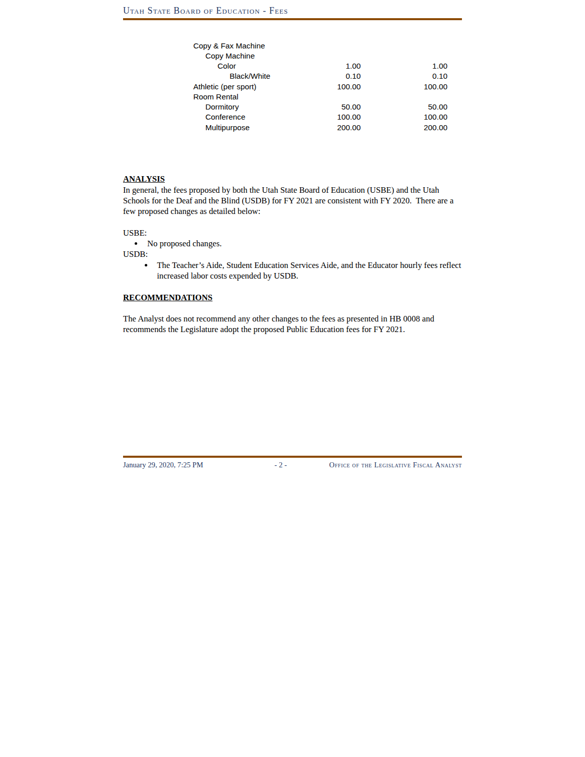Utah State Board of Education - Fees
| Copy & Fax Machine | | |
| Copy Machine | | |
| Color | 1.00 | 1.00 |
| Black/White | 0.10 | 0.10 |
| Athletic (per sport) | 100.00 | 100.00 |
| Room Rental | | |
| Dormitory | 50.00 | 50.00 |
| Conference | 100.00 | 100.00 |
| Multipurpose | 200.00 | 200.00 |
ANALYSIS
In general, the fees proposed by both the Utah State Board of Education (USBE) and the Utah Schools for the Deaf and the Blind (USDB) for FY 2021 are consistent with FY 2020. There are a few proposed changes as detailed below:
USBE:
No proposed changes.
USDB:
The Teacher’s Aide, Student Education Services Aide, and the Educator hourly fees reflect increased labor costs expended by USDB.
RECOMMENDATIONS
The Analyst does not recommend any other changes to the fees as presented in HB 0008 and recommends the Legislature adopt the proposed Public Education fees for FY 2021.
January 29, 2020, 7:25 PM
- 2 -
Office of the Legislative Fiscal Analyst